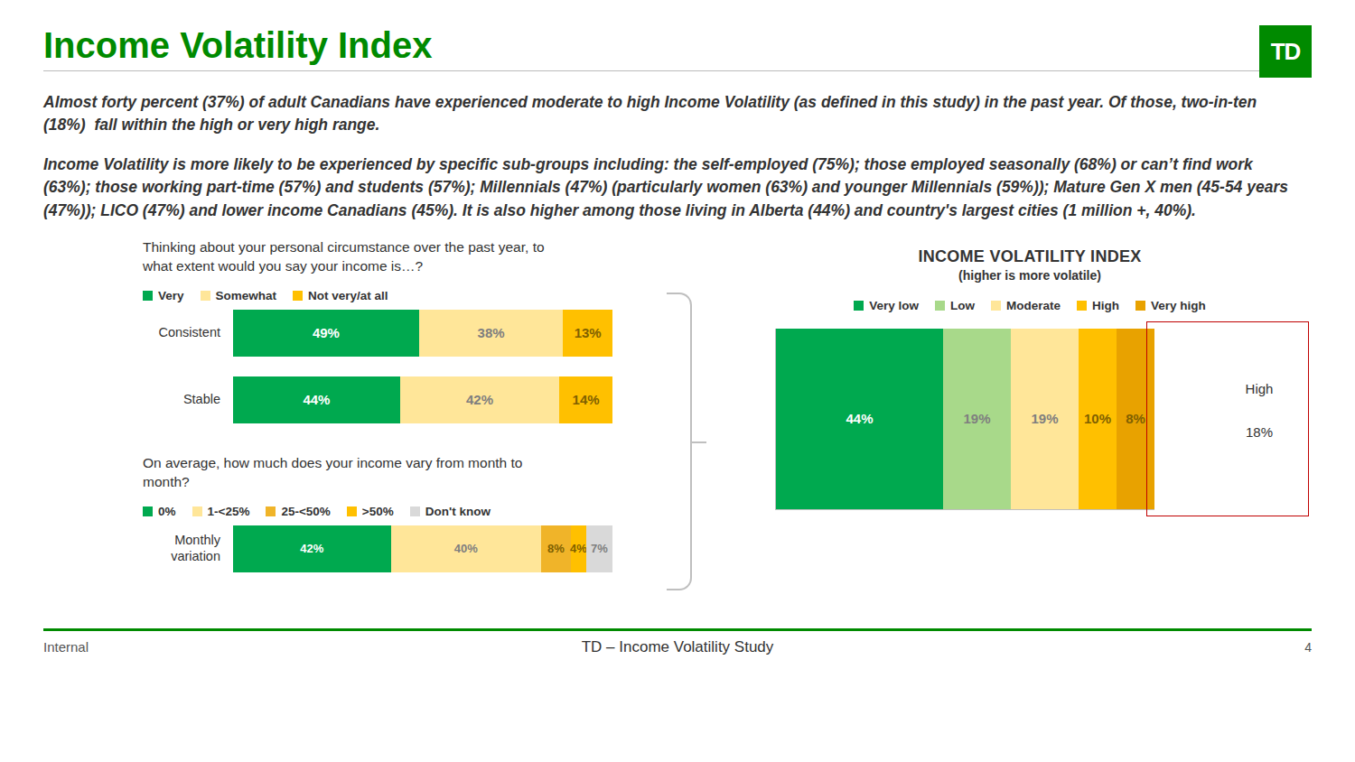TD
Income Volatility Index
Almost forty percent (37%) of adult Canadians have experienced moderate to high Income Volatility (as defined in this study) in the past year. Of those, two-in-ten (18%) fall within the high or very high range.
Income Volatility is more likely to be experienced by specific sub-groups including: the self-employed (75%); those employed seasonally (68%) or can’t find work (63%); those working part-time (57%) and students (57%); Millennials (47%) (particularly women (63%) and younger Millennials (59%)); Mature Gen X men (45-54 years (47%)); LICO (47%) and lower income Canadians (45%). It is also higher among those living in Alberta (44%) and country's largest cities (1 million +, 40%).
Thinking about your personal circumstance over the past year, to what extent would you say your income is…?
Very Somewhat Not very/at all
Consistent
49%
38%
13%
Stable
44%
42%
14%
On average, how much does your income vary from month to month?
0% 1-<25% 25-<50% >50% Don't know
Monthly
variation
42%
40%
8%
4%
7%
INCOME VOLATILITY INDEX
(higher is more volatile)
Very low Low Moderate High Very high
44%
19%
19%
10%
8%
High
18%
Internal TD – Income Volatility Study 4